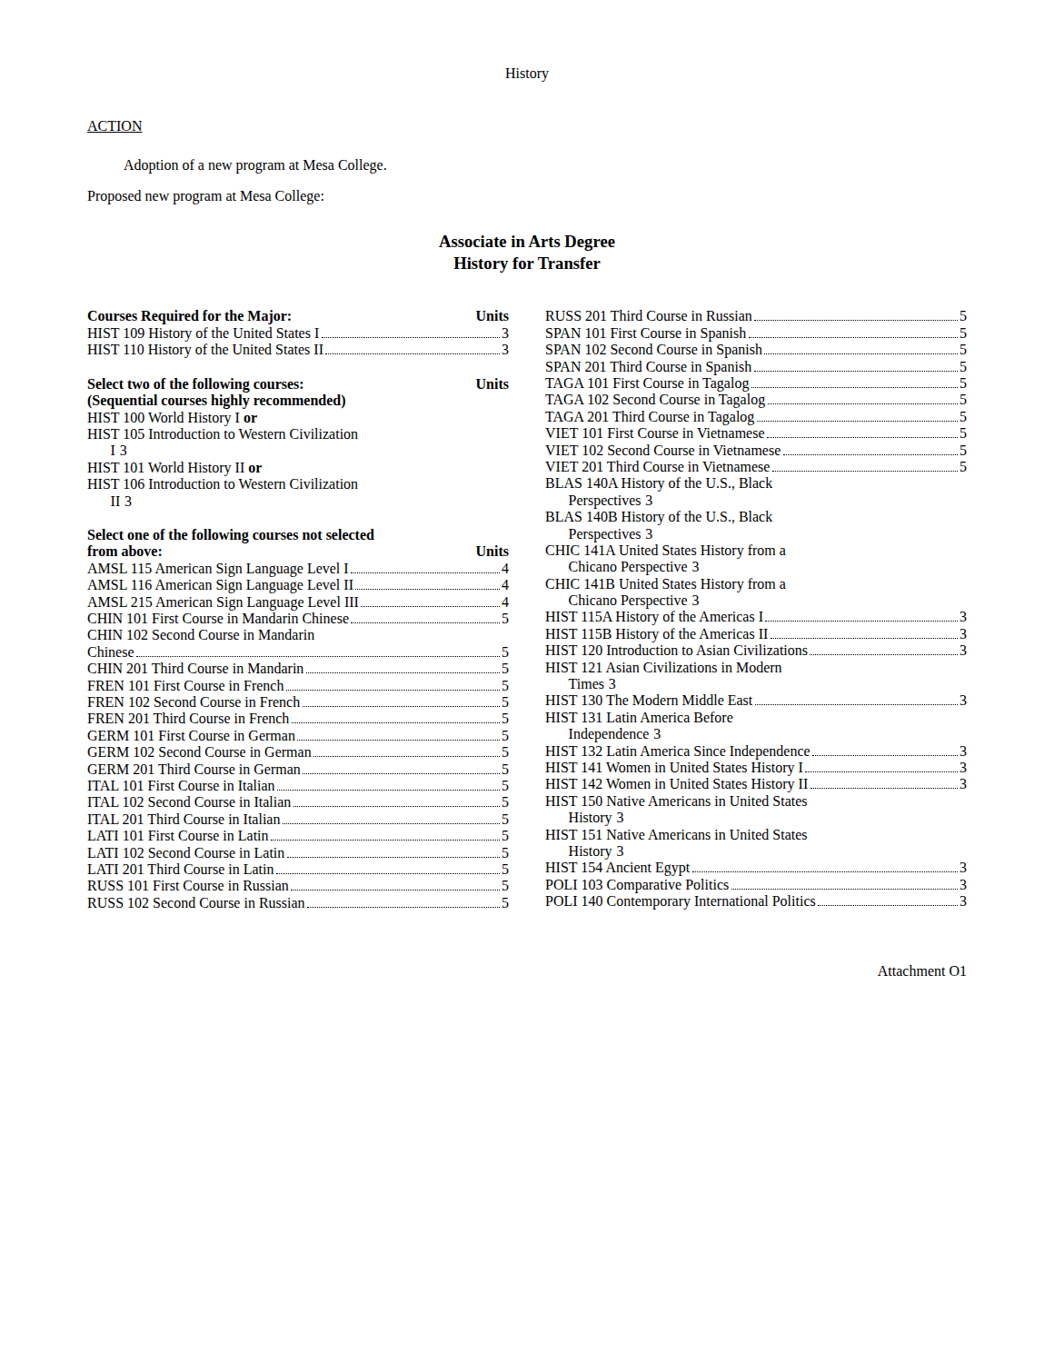History
ACTION
Adoption of a new program at Mesa College.
Proposed new program at Mesa College:
Associate in Arts Degree
History for Transfer
Courses Required for the Major: Units
HIST 109 History of the United States I 3
HIST 110 History of the United States II 3
Select two of the following courses: Units
(Sequential courses highly recommended)
HIST 100 World History I or
HIST 105 Introduction to Western Civilization I 3
HIST 101 World History II or
HIST 106 Introduction to Western Civilization II 3
Select one of the following courses not selected
from above: Units
AMSL 115 American Sign Language Level I 4
AMSL 116 American Sign Language Level II 4
AMSL 215 American Sign Language Level III 4
CHIN 101 First Course in Mandarin Chinese 5
CHIN 102 Second Course in Mandarin Chinese 5
CHIN 201 Third Course in Mandarin 5
FREN 101 First Course in French 5
FREN 102 Second Course in French 5
FREN 201 Third Course in French 5
GERM 101 First Course in German 5
GERM 102 Second Course in German 5
GERM 201 Third Course in German 5
ITAL 101 First Course in Italian 5
ITAL 102 Second Course in Italian 5
ITAL 201 Third Course in Italian 5
LATI 101 First Course in Latin 5
LATI 102 Second Course in Latin 5
LATI 201 Third Course in Latin 5
RUSS 101 First Course in Russian 5
RUSS 102 Second Course in Russian 5
RUSS 201 Third Course in Russian 5
SPAN 101 First Course in Spanish 5
SPAN 102 Second Course in Spanish 5
SPAN 201 Third Course in Spanish 5
TAGA 101 First Course in Tagalog 5
TAGA 102 Second Course in Tagalog 5
TAGA 201 Third Course in Tagalog 5
VIET 101 First Course in Vietnamese 5
VIET 102 Second Course in Vietnamese 5
VIET 201 Third Course in Vietnamese 5
BLAS 140A History of the U.S., Black Perspectives 3
BLAS 140B History of the U.S., Black Perspectives 3
CHIC 141A United States History from a Chicano Perspective 3
CHIC 141B United States History from a Chicano Perspective 3
HIST 115A History of the Americas I 3
HIST 115B History of the Americas II 3
HIST 120 Introduction to Asian Civilizations 3
HIST 121 Asian Civilizations in Modern Times 3
HIST 130 The Modern Middle East 3
HIST 131 Latin America Before Independence 3
HIST 132 Latin America Since Independence 3
HIST 141 Women in United States History I 3
HIST 142 Women in United States History II 3
HIST 150 Native Americans in United States History 3
HIST 151 Native Americans in United States History 3
HIST 154 Ancient Egypt 3
POLI 103 Comparative Politics 3
POLI 140 Contemporary International Politics 3
Attachment O1